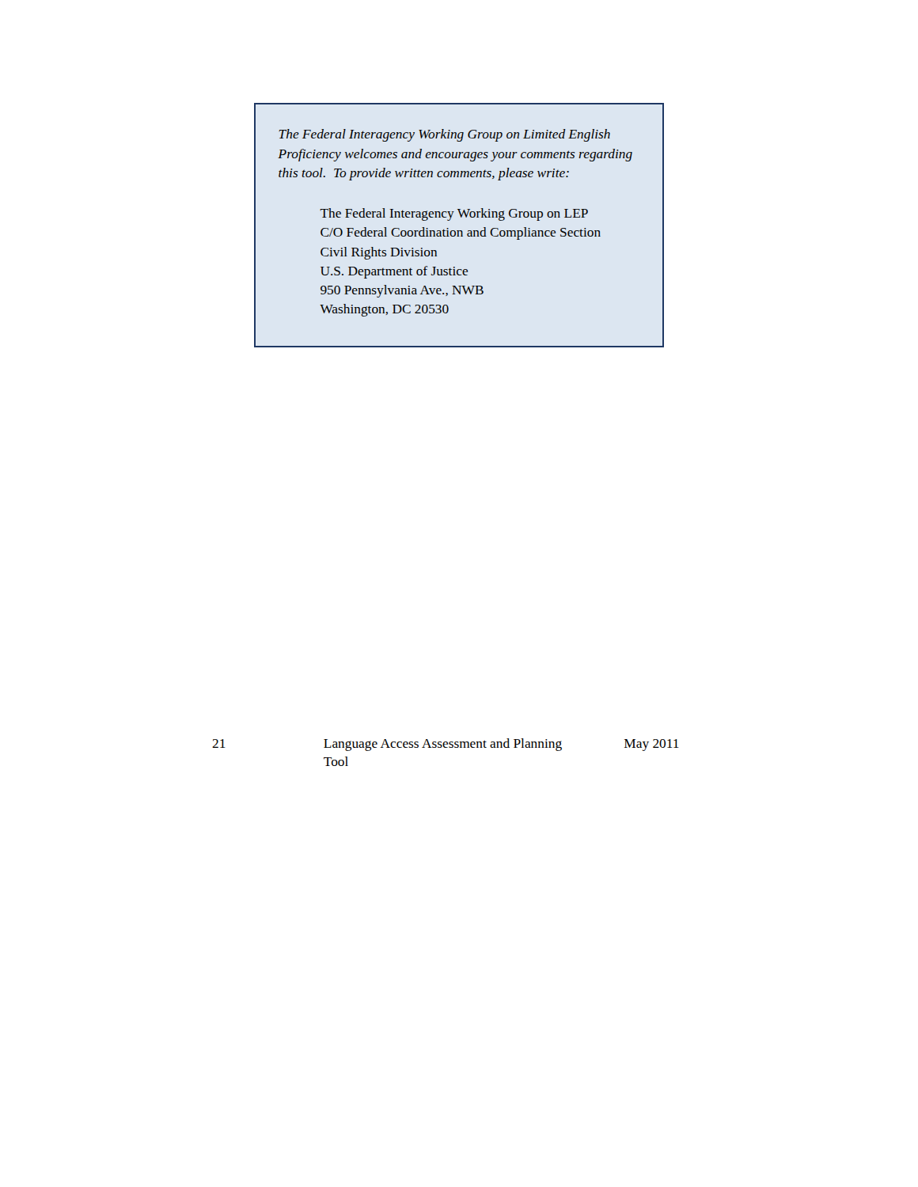The Federal Interagency Working Group on Limited English Proficiency welcomes and encourages your comments regarding this tool. To provide written comments, please write:
The Federal Interagency Working Group on LEP C/O Federal Coordination and Compliance Section Civil Rights Division U.S. Department of Justice 950 Pennsylvania Ave., NWB Washington, DC 20530
21
Language Access Assessment and Planning Tool
May 2011